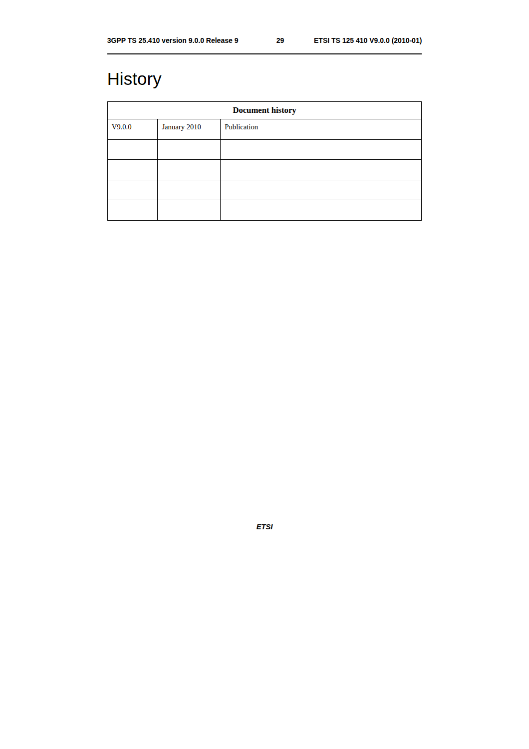3GPP TS 25.410 version 9.0.0 Release 9
29
ETSI TS 125 410 V9.0.0 (2010-01)
History
| Document history |
| --- |
| V9.0.0 | January 2010 | Publication |
ETSI